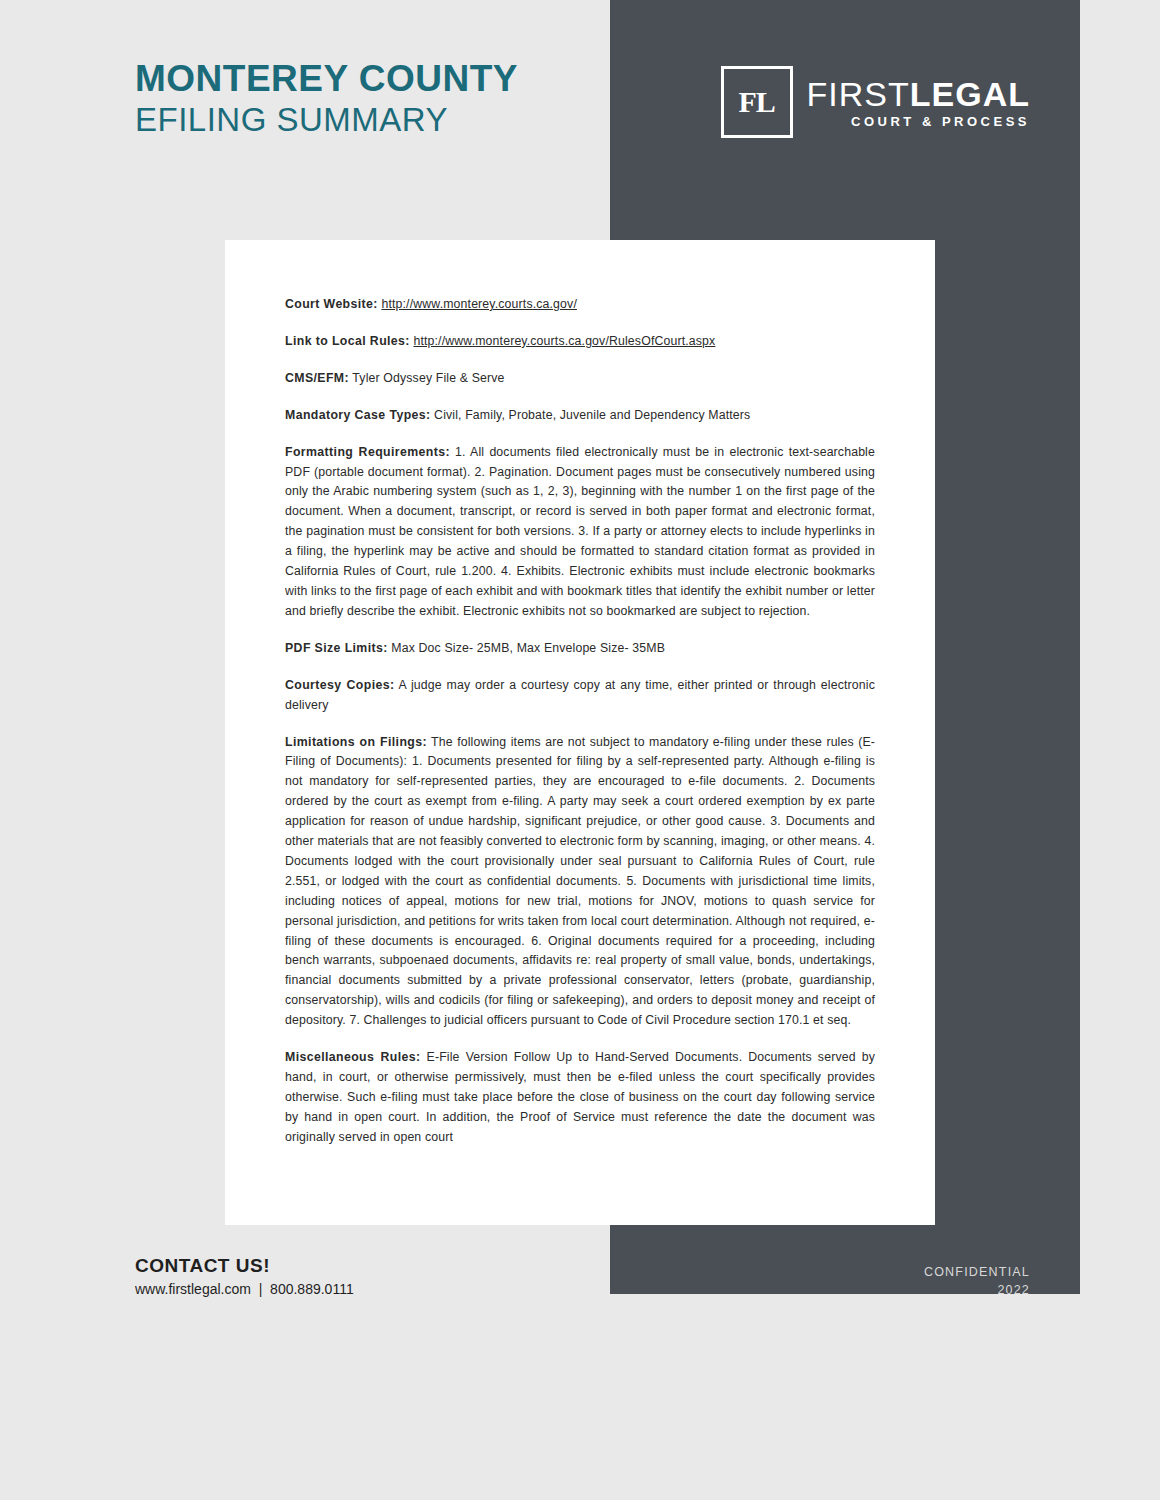Monterey County
eFiling Summary
FL
FIRST LEGAL
COURT & PROCESS
Court Website: http://www.monterey.courts.ca.gov/
Link to Local Rules: http://www.monterey.courts.ca.gov/RulesOfCourt.aspx
CMS/EFM: Tyler Odyssey File & Serve
Mandatory Case Types: Civil, Family, Probate, Juvenile and Dependency Matters
Formatting Requirements: 1. All documents filed electronically must be in electronic text-searchable PDF (portable document format). 2. Pagination. Document pages must be consecutively numbered using only the Arabic numbering system (such as 1, 2, 3), beginning with the number 1 on the first page of the document. When a document, transcript, or record is served in both paper format and electronic format, the pagination must be consistent for both versions. 3. If a party or attorney elects to include hyperlinks in a filing, the hyperlink may be active and should be formatted to standard citation format as provided in California Rules of Court, rule 1.200. 4. Exhibits. Electronic exhibits must include electronic bookmarks with links to the first page of each exhibit and with bookmark titles that identify the exhibit number or letter and briefly describe the exhibit. Electronic exhibits not so bookmarked are subject to rejection.
PDF Size Limits: Max Doc Size- 25MB, Max Envelope Size- 35MB
Courtesy Copies: A judge may order a courtesy copy at any time, either printed or through electronic delivery
Limitations on Filings: The following items are not subject to mandatory e-filing under these rules (E-Filing of Documents): 1. Documents presented for filing by a self-represented party. Although e-filing is not mandatory for self-represented parties, they are encouraged to e-file documents. 2. Documents ordered by the court as exempt from e-filing. A party may seek a court ordered exemption by ex parte application for reason of undue hardship, significant prejudice, or other good cause. 3. Documents and other materials that are not feasibly converted to electronic form by scanning, imaging, or other means. 4. Documents lodged with the court provisionally under seal pursuant to California Rules of Court, rule 2.551, or lodged with the court as confidential documents. 5. Documents with jurisdictional time limits, including notices of appeal, motions for new trial, motions for JNOV, motions to quash service for personal jurisdiction, and petitions for writs taken from local court determination. Although not required, e-filing of these documents is encouraged. 6. Original documents required for a proceeding, including bench warrants, subpoenaed documents, affidavits re: real property of small value, bonds, undertakings, financial documents submitted by a private professional conservator, letters (probate, guardianship, conservatorship), wills and codicils (for filing or safekeeping), and orders to deposit money and receipt of depository. 7. Challenges to judicial officers pursuant to Code of Civil Procedure section 170.1 et seq.
Miscellaneous Rules: E-File Version Follow Up to Hand-Served Documents. Documents served by hand, in court, or otherwise permissively, must then be e-filed unless the court specifically provides otherwise. Such e-filing must take place before the close of business on the court day following service by hand in open court. In addition, the Proof of Service must reference the date the document was originally served in open court
CONTACT US!
www.firstlegal.com | 800.889.0111
CONFIDENTIAL
2022